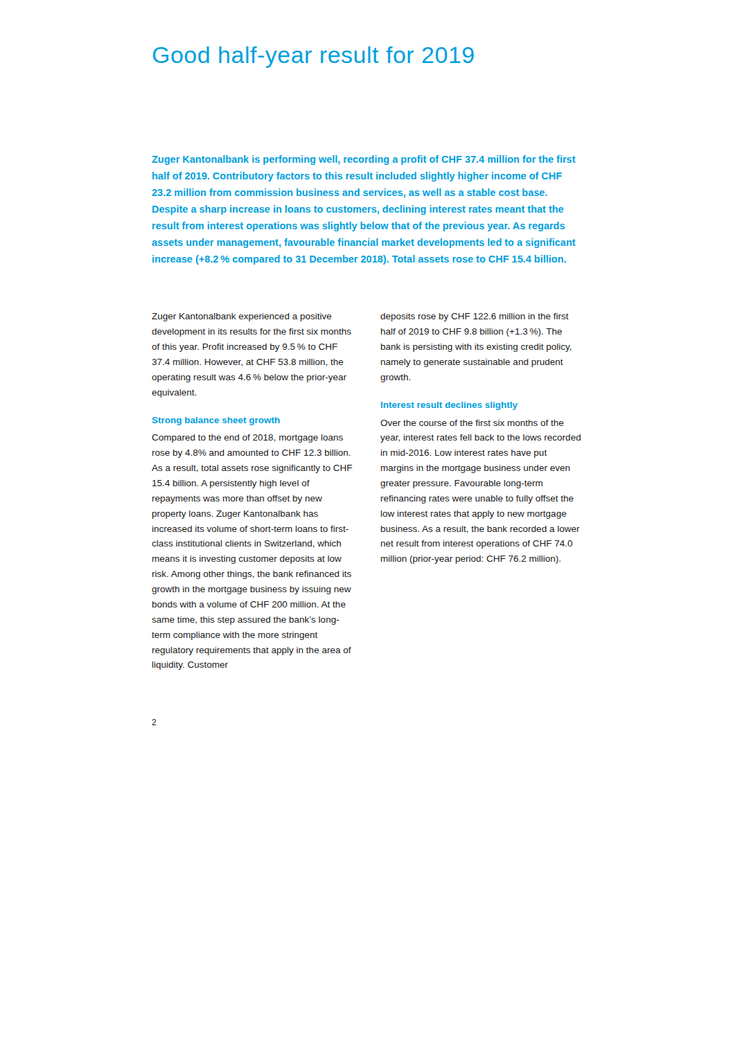Good half-year result for 2019
Zuger Kantonalbank is performing well, recording a profit of CHF 37.4 million for the first half of 2019. Contributory factors to this result included slightly higher income of CHF 23.2 million from commission business and services, as well as a stable cost base. Despite a sharp increase in loans to customers, declining interest rates meant that the result from interest operations was slightly below that of the previous year. As regards assets under management, favourable financial market developments led to a significant increase (+8.2 % compared to 31 December 2018). Total assets rose to CHF 15.4 billion.
Zuger Kantonalbank experienced a positive development in its results for the first six months of this year. Profit increased by 9.5 % to CHF 37.4 million. However, at CHF 53.8 million, the operating result was 4.6 % below the prior-year equivalent.
Strong balance sheet growth
Compared to the end of 2018, mortgage loans rose by 4.8% and amounted to CHF 12.3 billion. As a result, total assets rose significantly to CHF 15.4 billion. A persistently high level of repayments was more than offset by new property loans. Zuger Kantonalbank has increased its volume of short-term loans to first-class institutional clients in Switzerland, which means it is investing customer deposits at low risk. Among other things, the bank refinanced its growth in the mortgage business by issuing new bonds with a volume of CHF 200 million. At the same time, this step assured the bank’s long-term compliance with the more stringent regulatory requirements that apply in the area of liquidity. Customer
deposits rose by CHF 122.6 million in the first half of 2019 to CHF 9.8 billion (+1.3 %). The bank is persisting with its existing credit policy, namely to generate sustainable and prudent growth.
Interest result declines slightly
Over the course of the first six months of the year, interest rates fell back to the lows recorded in mid-2016. Low interest rates have put margins in the mortgage business under even greater pressure. Favourable long-term refinancing rates were unable to fully offset the low interest rates that apply to new mortgage business. As a result, the bank recorded a lower net result from interest operations of CHF 74.0 million (prior-year period: CHF 76.2 million).
2